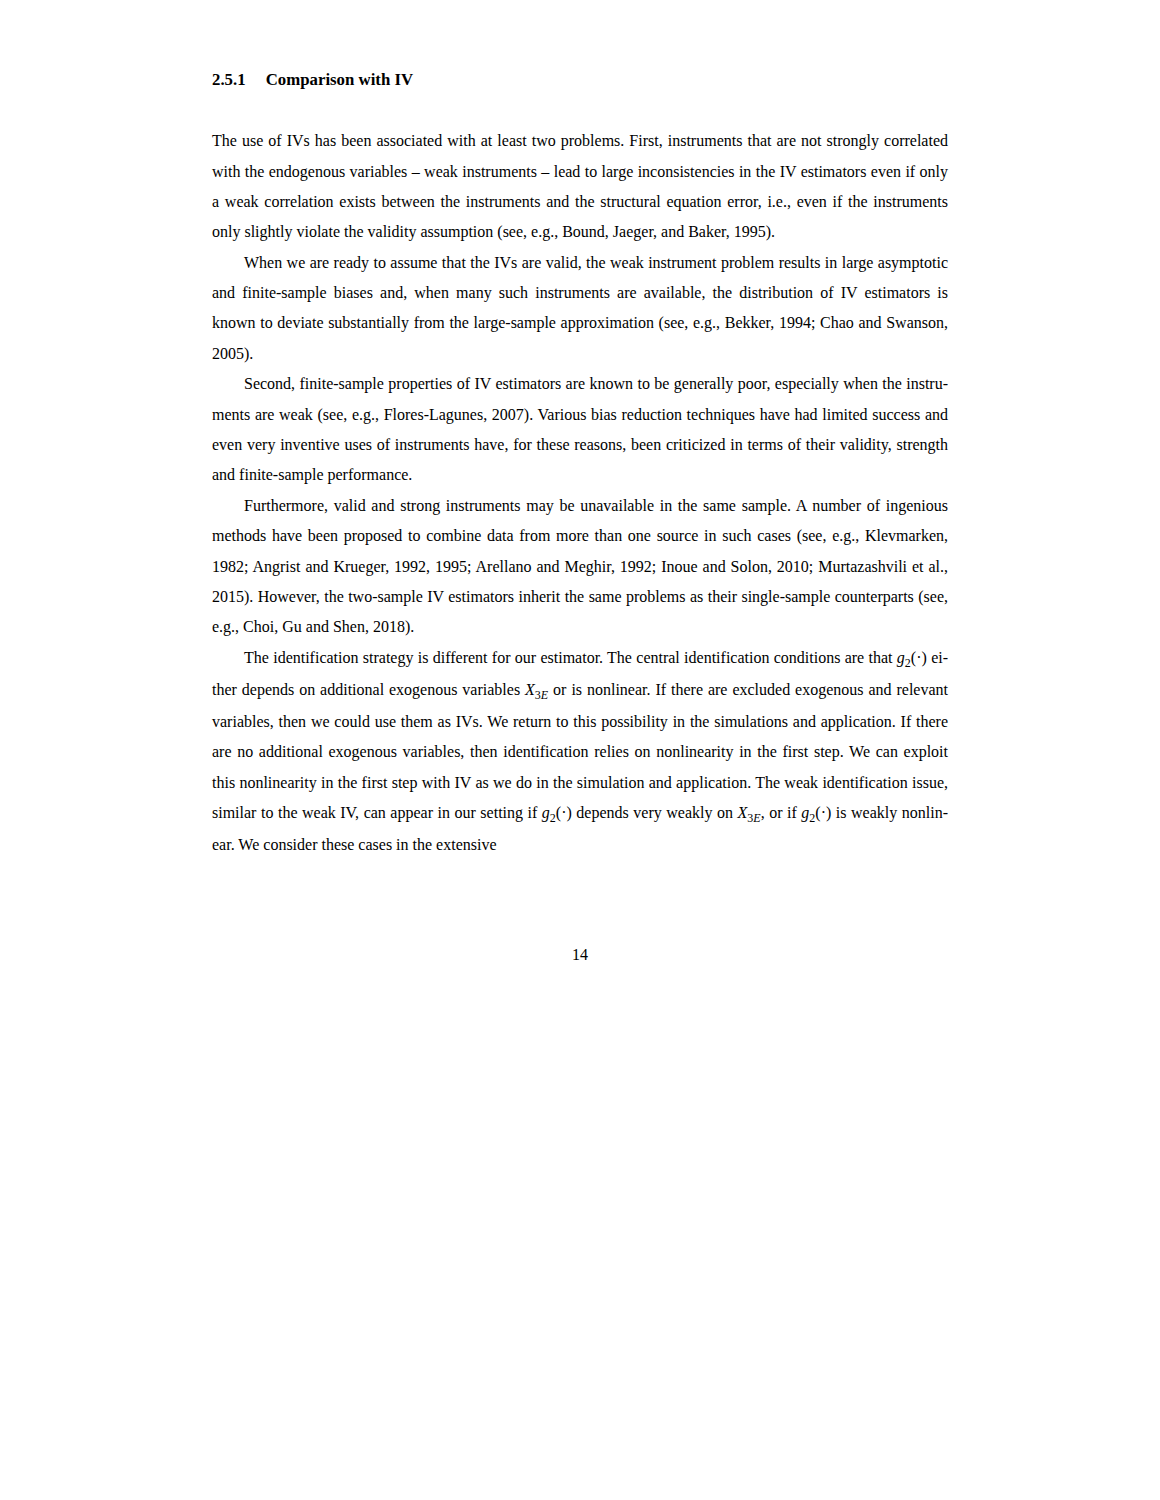2.5.1 Comparison with IV
The use of IVs has been associated with at least two problems. First, instruments that are not strongly correlated with the endogenous variables – weak instruments – lead to large inconsistencies in the IV estimators even if only a weak correlation exists between the instruments and the structural equation error, i.e., even if the instruments only slightly violate the validity assumption (see, e.g., Bound, Jaeger, and Baker, 1995).
When we are ready to assume that the IVs are valid, the weak instrument problem results in large asymptotic and finite-sample biases and, when many such instruments are available, the distribution of IV estimators is known to deviate substantially from the large-sample approximation (see, e.g., Bekker, 1994; Chao and Swanson, 2005).
Second, finite-sample properties of IV estimators are known to be generally poor, especially when the instruments are weak (see, e.g., Flores-Lagunes, 2007). Various bias reduction techniques have had limited success and even very inventive uses of instruments have, for these reasons, been criticized in terms of their validity, strength and finite-sample performance.
Furthermore, valid and strong instruments may be unavailable in the same sample. A number of ingenious methods have been proposed to combine data from more than one source in such cases (see, e.g., Klevmarken, 1982; Angrist and Krueger, 1992, 1995; Arellano and Meghir, 1992; Inoue and Solon, 2010; Murtazashvili et al., 2015). However, the two-sample IV estimators inherit the same problems as their single-sample counterparts (see, e.g., Choi, Gu and Shen, 2018).
The identification strategy is different for our estimator. The central identification conditions are that g2(·) either depends on additional exogenous variables X3E or is nonlinear. If there are excluded exogenous and relevant variables, then we could use them as IVs. We return to this possibility in the simulations and application. If there are no additional exogenous variables, then identification relies on nonlinearity in the first step. We can exploit this nonlinearity in the first step with IV as we do in the simulation and application. The weak identification issue, similar to the weak IV, can appear in our setting if g2(·) depends very weakly on X3E, or if g2(·) is weakly nonlinear. We consider these cases in the extensive
14